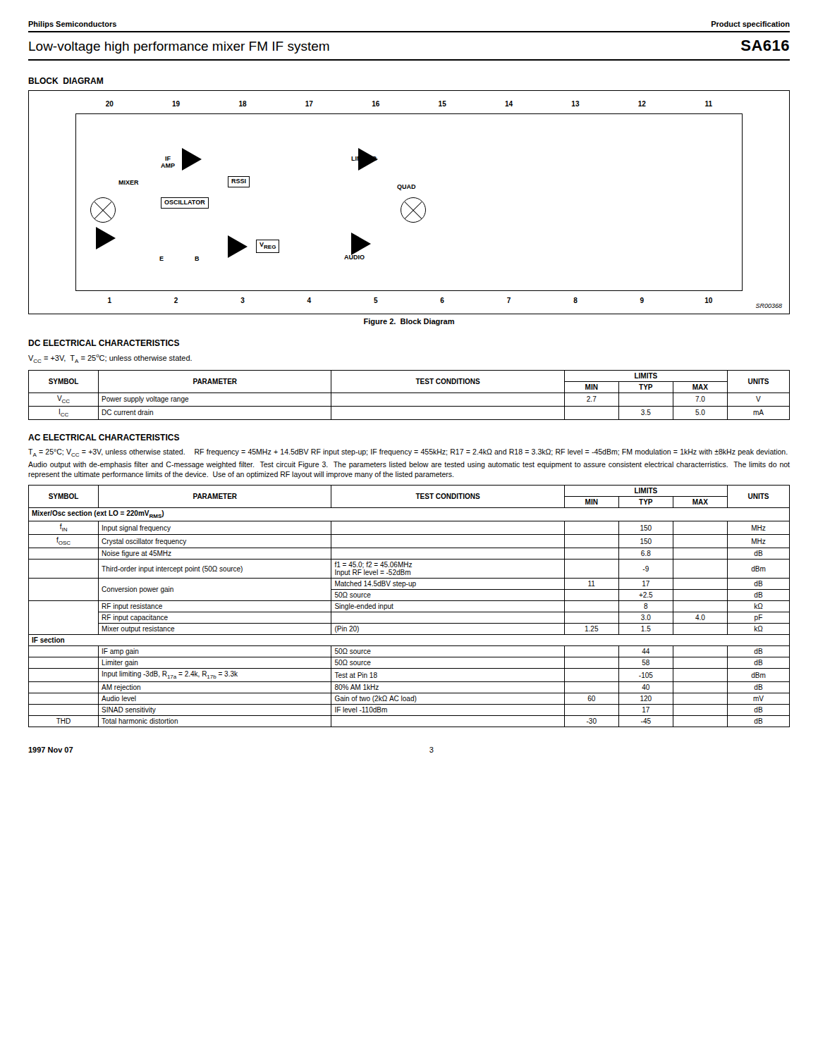Philips Semiconductors Product specification
Low-voltage high performance mixer FM IF system
SA616
BLOCK DIAGRAM
20191817161514131211
12345678910
IF
AMP
MIXER
OSCILLATOR
RSSI
LIMITER
QUAD
VREG
AUDIO
E
B
SR00368
Figure 2. Block Diagram
DC ELECTRICAL CHARACTERISTICS
VCC = +3V, TA = 25oC; unless otherwise stated.
| SYMBOL | PARAMETER | TEST CONDITIONS | LIMITS | UNITS |
| --- | --- | --- | --- | --- |
| MIN | TYP | MAX |
| V CC | Power supply voltage range | | 2.7 | | 7.0 | V |
| I CC | DC current drain | | | 3.5 | 5.0 | mA |
AC ELECTRICAL CHARACTERISTICS
TA = 25°C; VCC = +3V, unless otherwise stated. RF frequency = 45MHz + 14.5dBV RF input step-up; IF frequency = 455kHz; R17 = 2.4kΩ and R18 = 3.3kΩ; RF level = -45dBm; FM modulation = 1kHz with ±8kHz peak deviation. Audio output with de-emphasis filter and C-message weighted filter. Test circuit Figure 3. The parameters listed below are tested using automatic test equipment to assure consistent electrical characterristics. The limits do not represent the ultimate performance limits of the device. Use of an optimized RF layout will improve many of the listed parameters.
| SYMBOL | PARAMETER | TEST CONDITIONS | LIMITS | UNITS |
| --- | --- | --- | --- | --- |
| MIN | TYP | MAX |
| Mixer/Osc section (ext LO = 220mV RMS ) |
| f IN | Input signal frequency | | | 150 | | MHz |
| f OSC | Crystal oscillator frequency | | | 150 | | MHz |
| | Noise figure at 45MHz | | | 6.8 | | dB |
| | Third-order input intercept point (50Ω source) | f1 = 45.0; f2 = 45.06MHz Input RF level = -52dBm | | -9 | | dBm |
| | Conversion power gain | Matched 14.5dBV step-up | 11 | 17 | | dB |
| 50Ω source | | +2.5 | | dB |
| | RF input resistance | Single-ended input | | 8 | | kΩ |
| RF input capacitance | | | 3.0 | 4.0 | pF |
| Mixer output resistance | (Pin 20) | 1.25 | 1.5 | | kΩ |
| IF section |
| | IF amp gain | 50Ω source | | 44 | | dB |
| | Limiter gain | 50Ω source | | 58 | | dB |
| | Input limiting -3dB, R 17a = 2.4k, R 17b = 3.3k | Test at Pin 18 | | -105 | | dBm |
| | AM rejection | 80% AM 1kHz | | 40 | | dB |
| | Audio level | Gain of two (2kΩ AC load) | 60 | 120 | | mV |
| | SINAD sensitivity | IF level -110dBm | | 17 | | dB |
| THD | Total harmonic distortion | | -30 | -45 | | dB |
1997 Nov 07 3